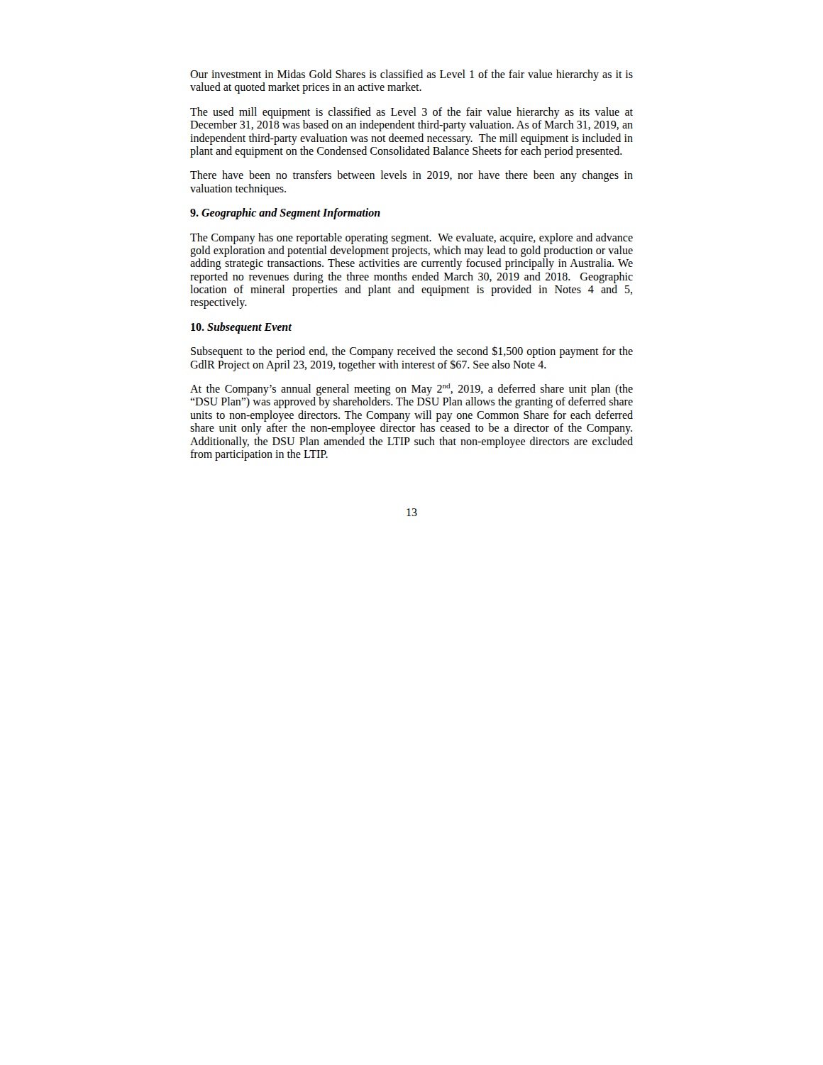Our investment in Midas Gold Shares is classified as Level 1 of the fair value hierarchy as it is valued at quoted market prices in an active market.
The used mill equipment is classified as Level 3 of the fair value hierarchy as its value at December 31, 2018 was based on an independent third-party valuation. As of March 31, 2019, an independent third-party evaluation was not deemed necessary. The mill equipment is included in plant and equipment on the Condensed Consolidated Balance Sheets for each period presented.
There have been no transfers between levels in 2019, nor have there been any changes in valuation techniques.
9. Geographic and Segment Information
The Company has one reportable operating segment. We evaluate, acquire, explore and advance gold exploration and potential development projects, which may lead to gold production or value adding strategic transactions. These activities are currently focused principally in Australia. We reported no revenues during the three months ended March 30, 2019 and 2018. Geographic location of mineral properties and plant and equipment is provided in Notes 4 and 5, respectively.
10. Subsequent Event
Subsequent to the period end, the Company received the second $1,500 option payment for the GdlR Project on April 23, 2019, together with interest of $67. See also Note 4.
At the Company’s annual general meeting on May 2nd, 2019, a deferred share unit plan (the “DSU Plan”) was approved by shareholders. The DSU Plan allows the granting of deferred share units to non-employee directors. The Company will pay one Common Share for each deferred share unit only after the non-employee director has ceased to be a director of the Company. Additionally, the DSU Plan amended the LTIP such that non-employee directors are excluded from participation in the LTIP.
13